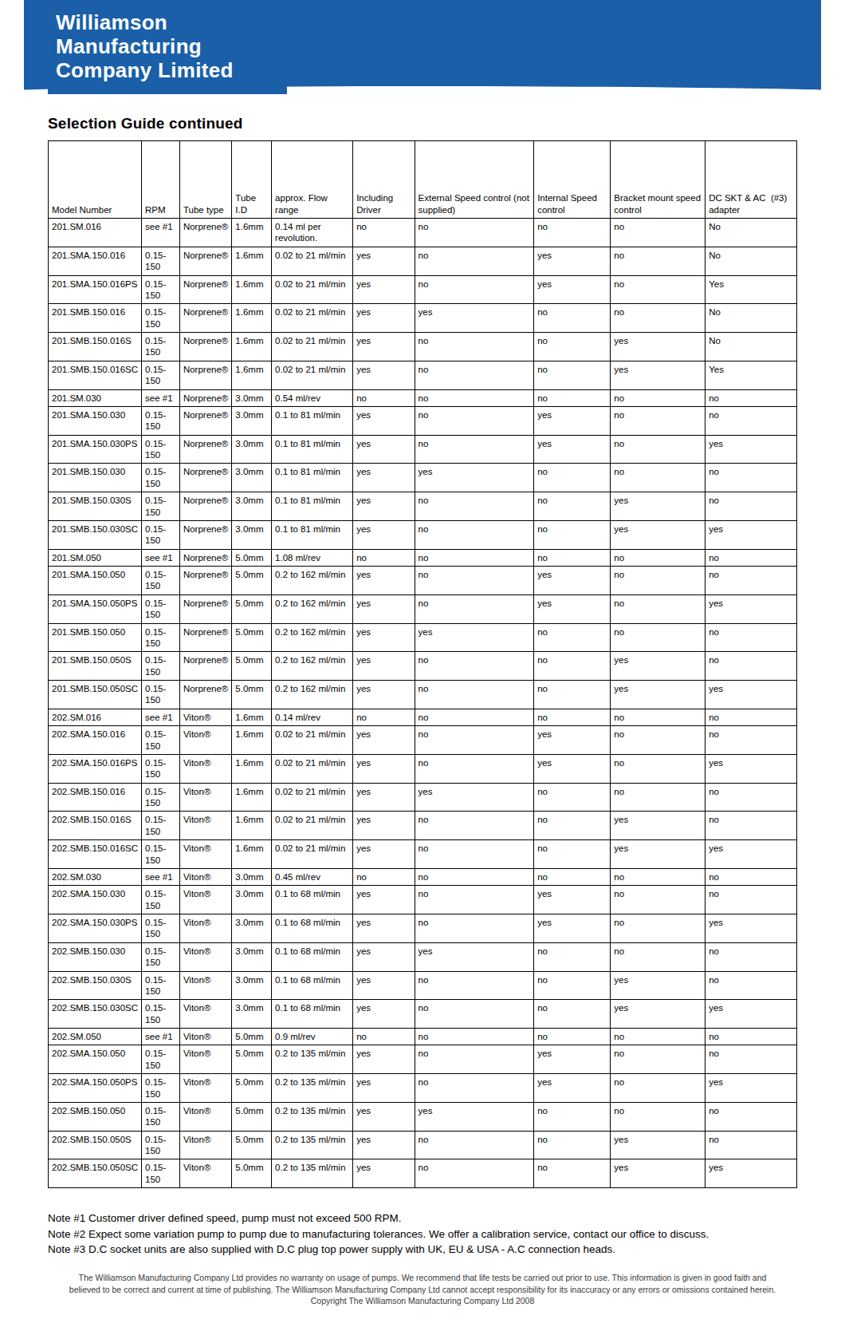Williamson
Manufacturing
Company Limited
Selection Guide continued
| Model Number | RPM | Tube type | Tube I.D | approx. Flow range | Including Driver | External Speed control (not supplied) | Internal Speed control | Bracket mount speed control | DC SKT & AC (#3) adapter |
| --- | --- | --- | --- | --- | --- | --- | --- | --- | --- |
| 201.SM.016 | see #1 | Norprene® | 1.6mm | 0.14 ml per revolution. | no | no | no | no | No |
| 201.SMA.150.016 | 0.15-150 | Norprene® | 1.6mm | 0.02 to 21 ml/min | yes | no | yes | no | No |
| 201.SMA.150.016PS | 0.15-150 | Norprene® | 1.6mm | 0.02 to 21 ml/min | yes | no | yes | no | Yes |
| 201.SMB.150.016 | 0.15-150 | Norprene® | 1.6mm | 0.02 to 21 ml/min | yes | yes | no | no | No |
| 201.SMB.150.016S | 0.15-150 | Norprene® | 1.6mm | 0.02 to 21 ml/min | yes | no | no | yes | No |
| 201.SMB.150.016SC | 0.15-150 | Norprene® | 1.6mm | 0.02 to 21 ml/min | yes | no | no | yes | Yes |
| 201.SM.030 | see #1 | Norprene® | 3.0mm | 0.54 ml/rev | no | no | no | no | no |
| 201.SMA.150.030 | 0.15-150 | Norprene® | 3.0mm | 0.1 to 81 ml/min | yes | no | yes | no | no |
| 201.SMA.150.030PS | 0.15-150 | Norprene® | 3.0mm | 0.1 to 81 ml/min | yes | no | yes | no | yes |
| 201.SMB.150.030 | 0.15-150 | Norprene® | 3.0mm | 0.1 to 81 ml/min | yes | yes | no | no | no |
| 201.SMB.150.030S | 0.15-150 | Norprene® | 3.0mm | 0.1 to 81 ml/min | yes | no | no | yes | no |
| 201.SMB.150.030SC | 0.15-150 | Norprene® | 3.0mm | 0.1 to 81 ml/min | yes | no | no | yes | yes |
| 201.SM.050 | see #1 | Norprene® | 5.0mm | 1.08 ml/rev | no | no | no | no | no |
| 201.SMA.150.050 | 0.15-150 | Norprene® | 5.0mm | 0.2 to 162 ml/min | yes | no | yes | no | no |
| 201.SMA.150.050PS | 0.15-150 | Norprene® | 5.0mm | 0.2 to 162 ml/min | yes | no | yes | no | yes |
| 201.SMB.150.050 | 0.15-150 | Norprene® | 5.0mm | 0.2 to 162 ml/min | yes | yes | no | no | no |
| 201.SMB.150.050S | 0.15-150 | Norprene® | 5.0mm | 0.2 to 162 ml/min | yes | no | no | yes | no |
| 201.SMB.150.050SC | 0.15-150 | Norprene® | 5.0mm | 0.2 to 162 ml/min | yes | no | no | yes | yes |
| 202.SM.016 | see #1 | Viton® | 1.6mm | 0.14 ml/rev | no | no | no | no | no |
| 202.SMA.150.016 | 0.15-150 | Viton® | 1.6mm | 0.02 to 21 ml/min | yes | no | yes | no | no |
| 202.SMA.150.016PS | 0.15-150 | Viton® | 1.6mm | 0.02 to 21 ml/min | yes | no | yes | no | yes |
| 202.SMB.150.016 | 0.15-150 | Viton® | 1.6mm | 0.02 to 21 ml/min | yes | yes | no | no | no |
| 202.SMB.150.016S | 0.15-150 | Viton® | 1.6mm | 0.02 to 21 ml/min | yes | no | no | yes | no |
| 202.SMB.150.016SC | 0.15-150 | Viton® | 1.6mm | 0.02 to 21 ml/min | yes | no | no | yes | yes |
| 202.SM.030 | see #1 | Viton® | 3.0mm | 0.45 ml/rev | no | no | no | no | no |
| 202.SMA.150.030 | 0.15-150 | Viton® | 3.0mm | 0.1 to 68 ml/min | yes | no | yes | no | no |
| 202.SMA.150.030PS | 0.15-150 | Viton® | 3.0mm | 0.1 to 68 ml/min | yes | no | yes | no | yes |
| 202.SMB.150.030 | 0.15-150 | Viton® | 3.0mm | 0.1 to 68 ml/min | yes | yes | no | no | no |
| 202.SMB.150.030S | 0.15-150 | Viton® | 3.0mm | 0.1 to 68 ml/min | yes | no | no | yes | no |
| 202.SMB.150.030SC | 0.15-150 | Viton® | 3.0mm | 0.1 to 68 ml/min | yes | no | no | yes | yes |
| 202.SM.050 | see #1 | Viton® | 5.0mm | 0.9 ml/rev | no | no | no | no | no |
| 202.SMA.150.050 | 0.15-150 | Viton® | 5.0mm | 0.2 to 135 ml/min | yes | no | yes | no | no |
| 202.SMA.150.050PS | 0.15-150 | Viton® | 5.0mm | 0.2 to 135 ml/min | yes | no | yes | no | yes |
| 202.SMB.150.050 | 0.15-150 | Viton® | 5.0mm | 0.2 to 135 ml/min | yes | yes | no | no | no |
| 202.SMB.150.050S | 0.15-150 | Viton® | 5.0mm | 0.2 to 135 ml/min | yes | no | no | yes | no |
| 202.SMB.150.050SC | 0.15-150 | Viton® | 5.0mm | 0.2 to 135 ml/min | yes | no | no | yes | yes |
Note #1 Customer driver defined speed, pump must not exceed 500 RPM.
Note #2 Expect some variation pump to pump due to manufacturing tolerances. We offer a calibration service, contact our office to discuss.
Note #3 D.C socket units are also supplied with D.C plug top power supply with UK, EU & USA - A.C connection heads.
The Williamson Manufacturing Company Ltd provides no warranty on usage of pumps. We recommend that life tests be carried out prior to use. This information is given in good faith and believed to be correct and current at time of publishing. The Williamson Manufacturing Company Ltd cannot accept responsibility for its inaccuracy or any errors or omissions contained herein. Copyright The Williamson Manufacturing Company Ltd 2008